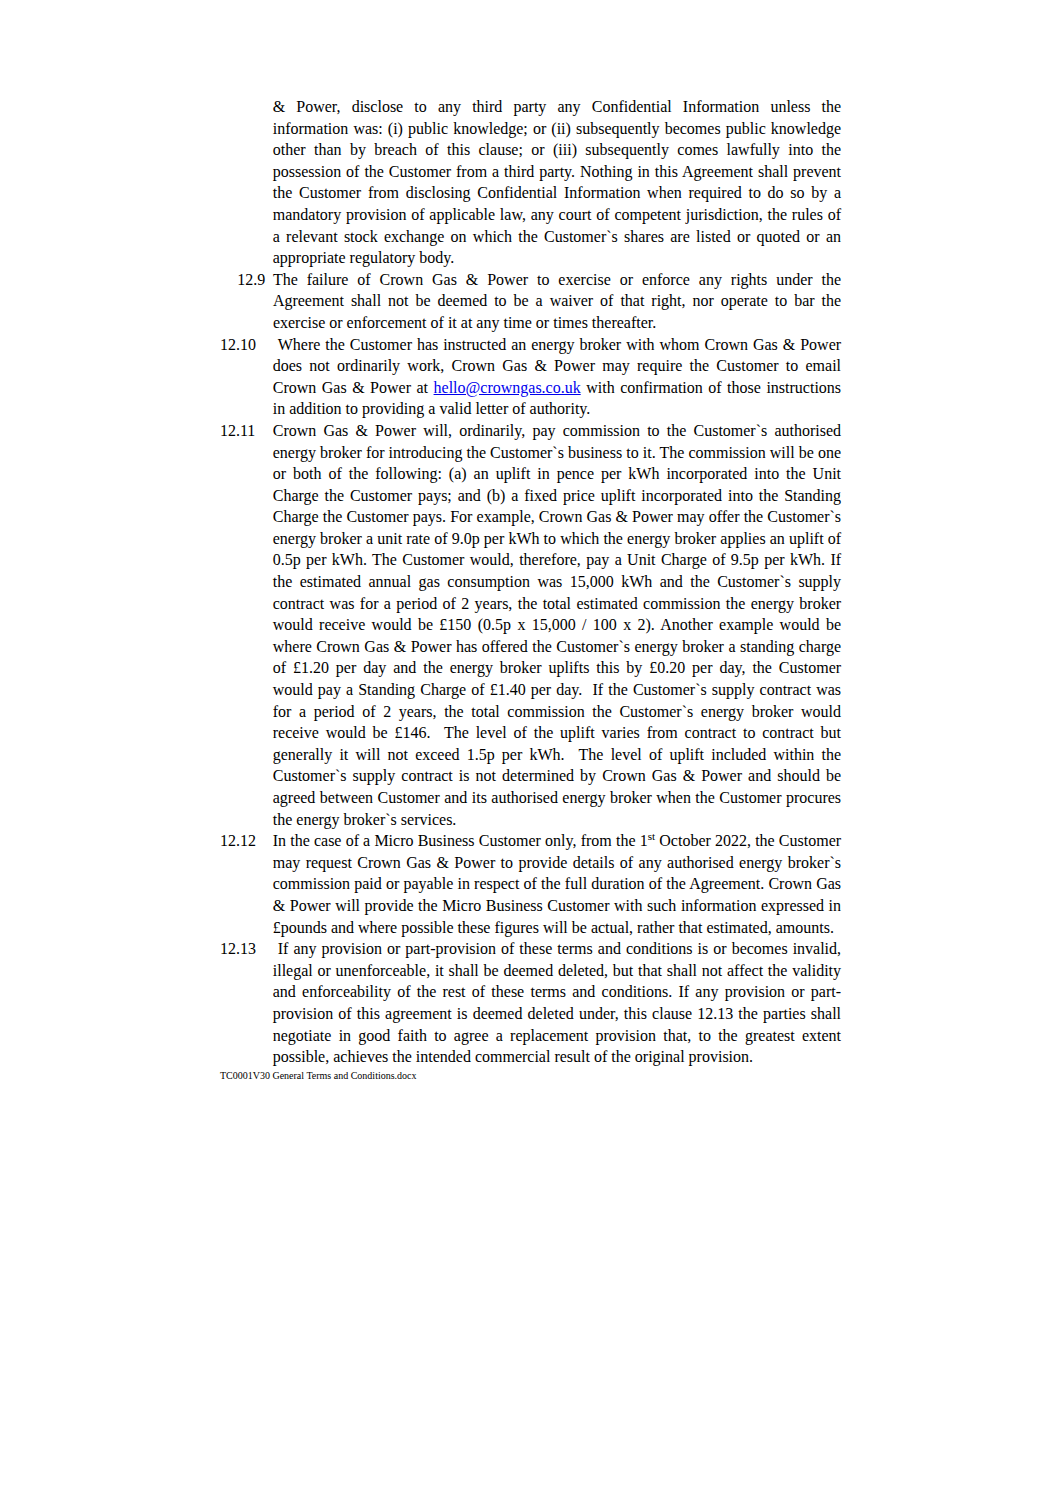& Power, disclose to any third party any Confidential Information unless the information was: (i) public knowledge; or (ii) subsequently becomes public knowledge other than by breach of this clause; or (iii) subsequently comes lawfully into the possession of the Customer from a third party. Nothing in this Agreement shall prevent the Customer from disclosing Confidential Information when required to do so by a mandatory provision of applicable law, any court of competent jurisdiction, the rules of a relevant stock exchange on which the Customer`s shares are listed or quoted or an appropriate regulatory body.
12.9
The failure of Crown Gas & Power to exercise or enforce any rights under the Agreement shall not be deemed to be a waiver of that right, nor operate to bar the exercise or enforcement of it at any time or times thereafter.
12.10
Where the Customer has instructed an energy broker with whom Crown Gas & Power does not ordinarily work, Crown Gas & Power may require the Customer to email Crown Gas & Power at hello@crowngas.co.uk with confirmation of those instructions in addition to providing a valid letter of authority.
12.11
Crown Gas & Power will, ordinarily, pay commission to the Customer`s authorised energy broker for introducing the Customer`s business to it. The commission will be one or both of the following: (a) an uplift in pence per kWh incorporated into the Unit Charge the Customer pays; and (b) a fixed price uplift incorporated into the Standing Charge the Customer pays. For example, Crown Gas & Power may offer the Customer`s energy broker a unit rate of 9.0p per kWh to which the energy broker applies an uplift of 0.5p per kWh. The Customer would, therefore, pay a Unit Charge of 9.5p per kWh. If the estimated annual gas consumption was 15,000 kWh and the Customer`s supply contract was for a period of 2 years, the total estimated commission the energy broker would receive would be £150 (0.5p x 15,000 / 100 x 2). Another example would be where Crown Gas & Power has offered the Customer`s energy broker a standing charge of £1.20 per day and the energy broker uplifts this by £0.20 per day, the Customer would pay a Standing Charge of £1.40 per day. If the Customer`s supply contract was for a period of 2 years, the total commission the Customer`s energy broker would receive would be £146. The level of the uplift varies from contract to contract but generally it will not exceed 1.5p per kWh. The level of uplift included within the Customer`s supply contract is not determined by Crown Gas & Power and should be agreed between Customer and its authorised energy broker when the Customer procures the energy broker`s services.
12.12
In the case of a Micro Business Customer only, from the 1st October 2022, the Customer may request Crown Gas & Power to provide details of any authorised energy broker`s commission paid or payable in respect of the full duration of the Agreement. Crown Gas & Power will provide the Micro Business Customer with such information expressed in £pounds and where possible these figures will be actual, rather that estimated, amounts.
12.13
If any provision or part-provision of these terms and conditions is or becomes invalid, illegal or unenforceable, it shall be deemed deleted, but that shall not affect the validity and enforceability of the rest of these terms and conditions. If any provision or part-provision of this agreement is deemed deleted under, this clause 12.13 the parties shall negotiate in good faith to agree a replacement provision that, to the greatest extent possible, achieves the intended commercial result of the original provision.
TC0001V30 General Terms and Conditions.docx